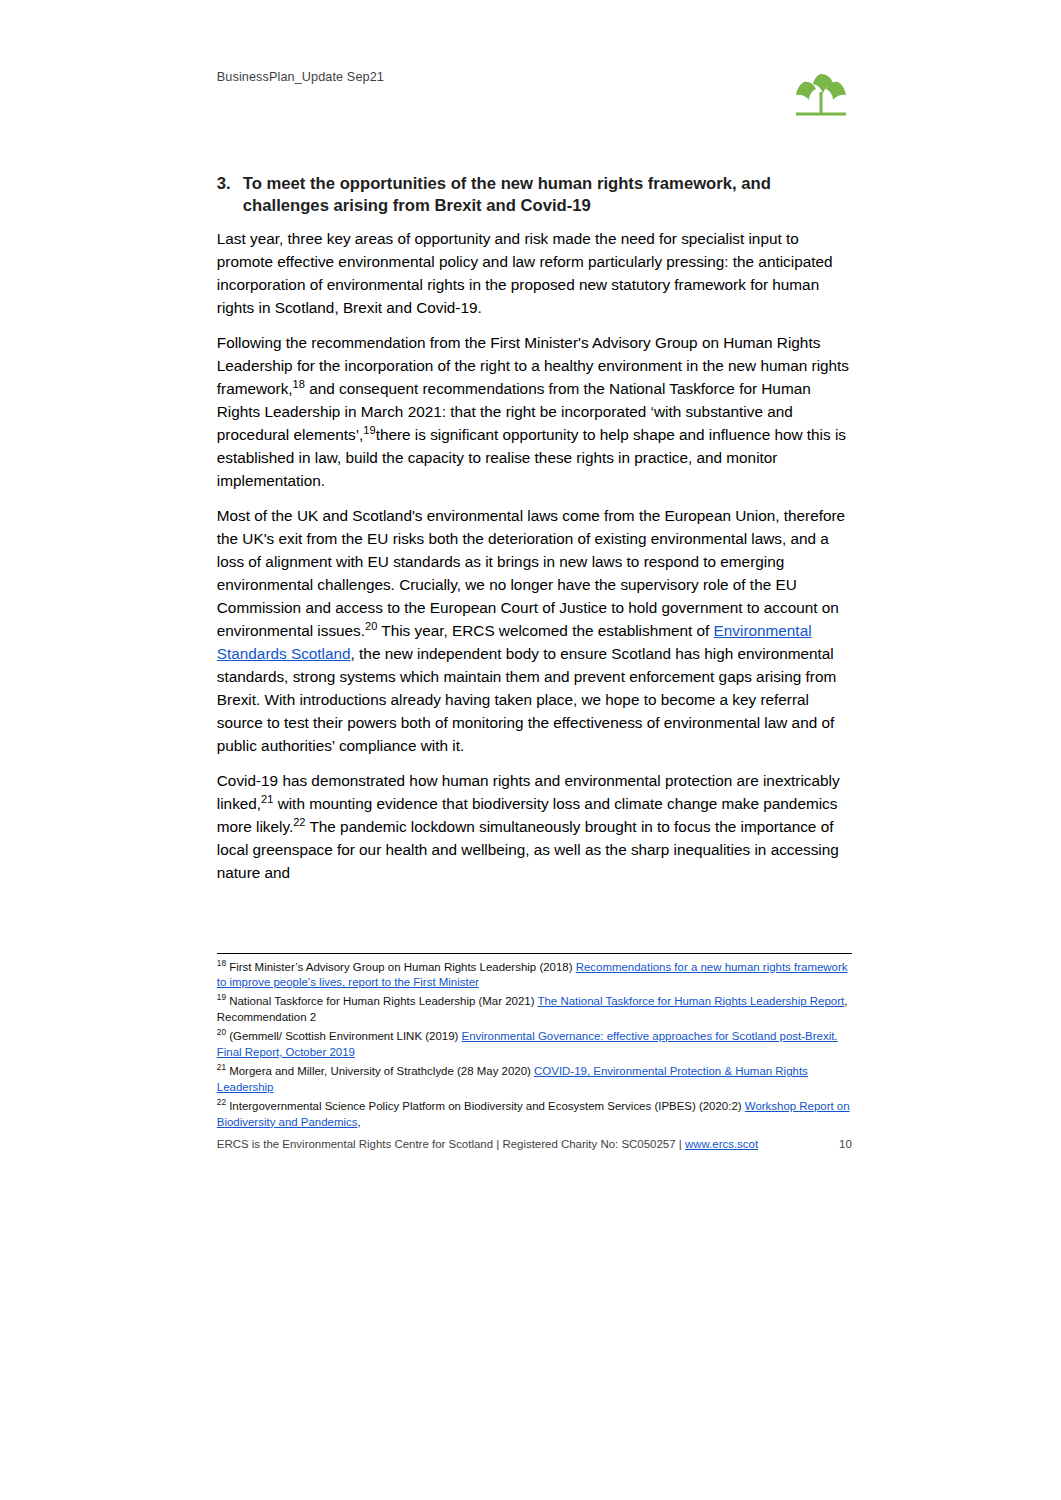BusinessPlan_Update Sep21
3. To meet the opportunities of the new human rights framework, and challenges arising from Brexit and Covid-19
Last year, three key areas of opportunity and risk made the need for specialist input to promote effective environmental policy and law reform particularly pressing: the anticipated incorporation of environmental rights in the proposed new statutory framework for human rights in Scotland, Brexit and Covid-19.
Following the recommendation from the First Minister's Advisory Group on Human Rights Leadership for the incorporation of the right to a healthy environment in the new human rights framework,18 and consequent recommendations from the National Taskforce for Human Rights Leadership in March 2021: that the right be incorporated ‘with substantive and procedural elements’,19there is significant opportunity to help shape and influence how this is established in law, build the capacity to realise these rights in practice, and monitor implementation.
Most of the UK and Scotland's environmental laws come from the European Union, therefore the UK's exit from the EU risks both the deterioration of existing environmental laws, and a loss of alignment with EU standards as it brings in new laws to respond to emerging environmental challenges. Crucially, we no longer have the supervisory role of the EU Commission and access to the European Court of Justice to hold government to account on environmental issues.20 This year, ERCS welcomed the establishment of Environmental Standards Scotland, the new independent body to ensure Scotland has high environmental standards, strong systems which maintain them and prevent enforcement gaps arising from Brexit. With introductions already having taken place, we hope to become a key referral source to test their powers both of monitoring the effectiveness of environmental law and of public authorities’ compliance with it.
Covid-19 has demonstrated how human rights and environmental protection are inextricably linked,21 with mounting evidence that biodiversity loss and climate change make pandemics more likely.22 The pandemic lockdown simultaneously brought in to focus the importance of local greenspace for our health and wellbeing, as well as the sharp inequalities in accessing nature and
18 First Minister’s Advisory Group on Human Rights Leadership (2018) Recommendations for a new human rights framework to improve people’s lives, report to the First Minister
19 National Taskforce for Human Rights Leadership (Mar 2021) The National Taskforce for Human Rights Leadership Report, Recommendation 2
20 (Gemmell/ Scottish Environment LINK (2019) Environmental Governance: effective approaches for Scotland post-Brexit. Final Report, October 2019
21 Morgera and Miller, University of Strathclyde (28 May 2020) COVID-19, Environmental Protection & Human Rights Leadership
22 Intergovernmental Science Policy Platform on Biodiversity and Ecosystem Services (IPBES) (2020:2) Workshop Report on Biodiversity and Pandemics,
ERCS is the Environmental Rights Centre for Scotland | Registered Charity No: SC050257 | www.ercs.scot
10